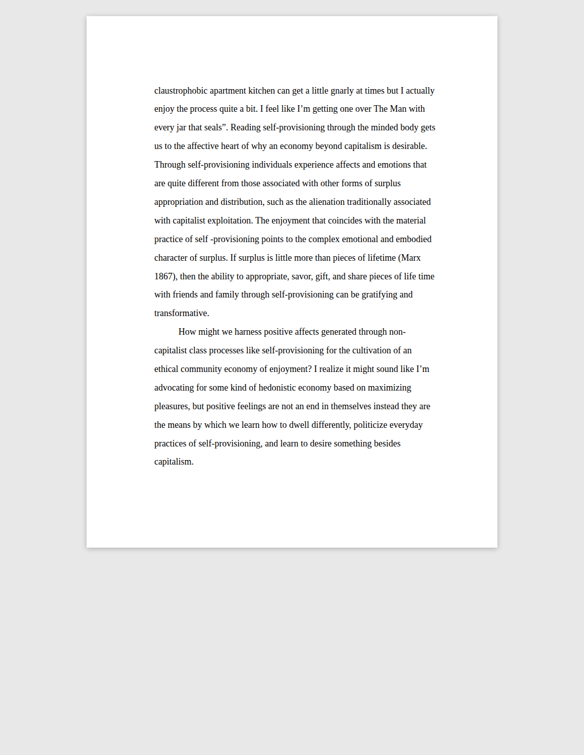claustrophobic apartment kitchen can get a little gnarly at times but I actually enjoy the process quite a bit. I feel like I’m getting one over The Man with every jar that seals”. Reading self-provisioning through the minded body gets us to the affective heart of why an economy beyond capitalism is desirable. Through self-provisioning individuals experience affects and emotions that are quite different from those associated with other forms of surplus appropriation and distribution, such as the alienation traditionally associated with capitalist exploitation. The enjoyment that coincides with the material practice of self -provisioning points to the complex emotional and embodied character of surplus. If surplus is little more than pieces of lifetime (Marx 1867), then the ability to appropriate, savor, gift, and share pieces of life time with friends and family through self-provisioning can be gratifying and transformative.
How might we harness positive affects generated through non-capitalist class processes like self-provisioning for the cultivation of an ethical community economy of enjoyment? I realize it might sound like I’m advocating for some kind of hedonistic economy based on maximizing pleasures, but positive feelings are not an end in themselves instead they are the means by which we learn how to dwell differently, politicize everyday practices of self-provisioning, and learn to desire something besides capitalism.